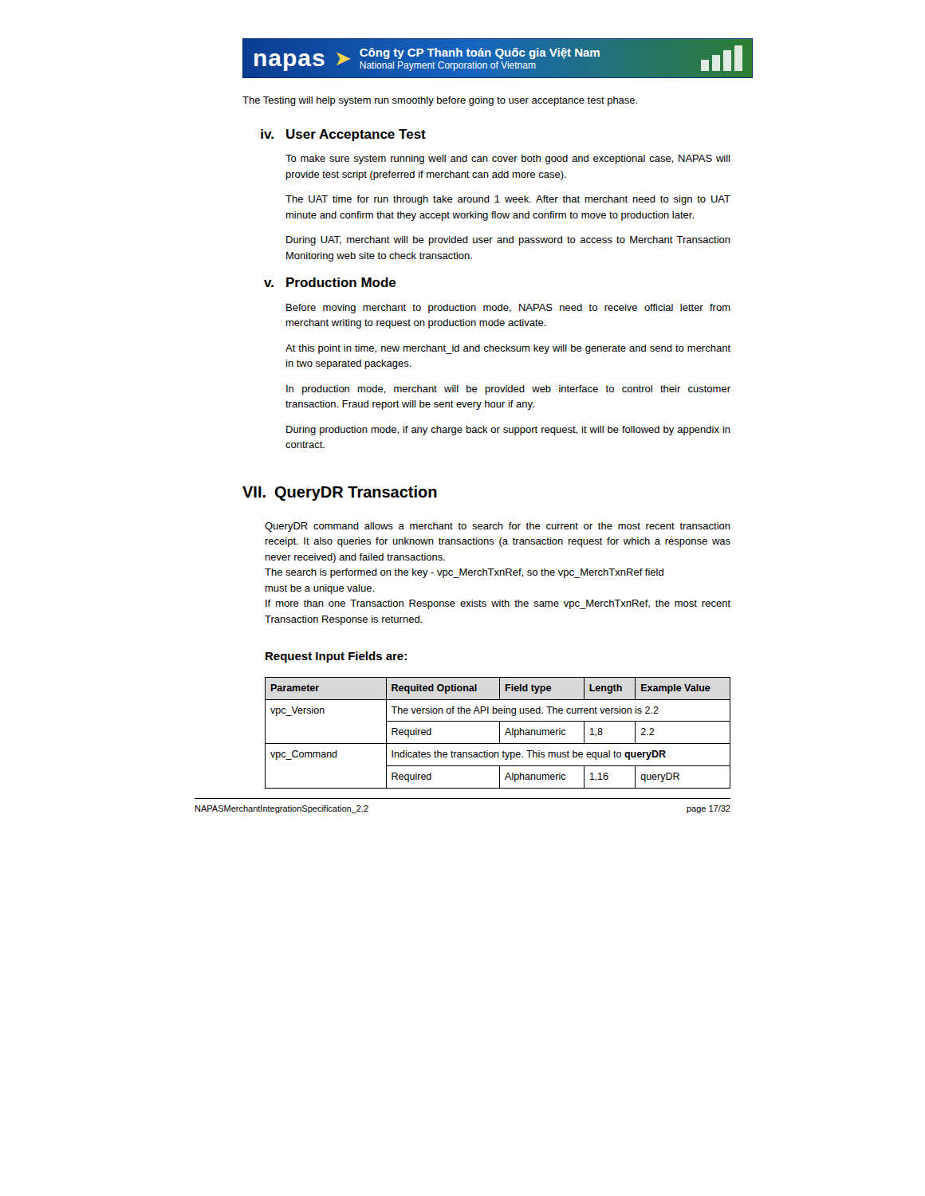napas
➤
Công ty CP Thanh toán Quốc gia Việt Nam National Payment Corporation of Vietnam
The Testing will help system run smoothly before going to user acceptance test phase.
iv. User Acceptance Test
To make sure system running well and can cover both good and exceptional case, NAPAS will provide test script (preferred if merchant can add more case).
The UAT time for run through take around 1 week. After that merchant need to sign to UAT minute and confirm that they accept working flow and confirm to move to production later.
During UAT, merchant will be provided user and password to access to Merchant Transaction Monitoring web site to check transaction.
v. Production Mode
Before moving merchant to production mode, NAPAS need to receive official letter from merchant writing to request on production mode activate.
At this point in time, new merchant_id and checksum key will be generate and send to merchant in two separated packages.
In production mode, merchant will be provided web interface to control their customer transaction. Fraud report will be sent every hour if any.
During production mode, if any charge back or support request, it will be followed by appendix in contract.
VII. QueryDR Transaction
QueryDR command allows a merchant to search for the current or the most recent transaction receipt. It also queries for unknown transactions (a transaction request for which a response was never received) and failed transactions.
The search is performed on the key - vpc_MerchTxnRef, so the vpc_MerchTxnRef field
must be a unique value.
If more than one Transaction Response exists with the same vpc_MerchTxnRef, the most recent Transaction Response is returned.
Request Input Fields are:
| Parameter | Requited Optional | Field type | Length | Example Value |
| --- | --- | --- | --- | --- |
| vpc_Version | The version of the API being used. The current version is 2.2 |
| Required | Alphanumeric | 1,8 | 2.2 |
| vpc_Command | Indicates the transaction type. This must be equal to queryDR |
| Required | Alphanumeric | 1,16 | queryDR |
NAPASMerchantIntegrationSpecification_2.2
page 17/32